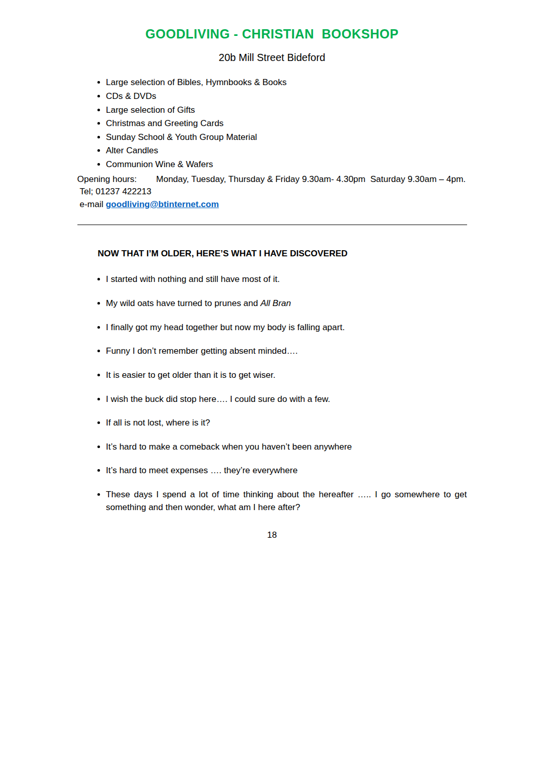GOODLIVING - CHRISTIAN BOOKSHOP
20b Mill Street Bideford
Large selection of Bibles, Hymnbooks & Books
CDs & DVDs
Large selection of Gifts
Christmas and Greeting Cards
Sunday School & Youth Group Material
Alter Candles
Communion Wine & Wafers
Opening hours: Monday, Tuesday, Thursday & Friday 9.30am- 4.30pm Saturday 9.30am – 4pm.
Tel; 01237 422213
e-mail goodliving@btinternet.com
NOW THAT I’M OLDER, HERE’S WHAT I HAVE DISCOVERED
I started with nothing and still have most of it.
My wild oats have turned to prunes and All Bran
I finally got my head together but now my body is falling apart.
Funny I don’t remember getting absent minded….
It is easier to get older than it is to get wiser.
I wish the buck did stop here…. I could sure do with a few.
If all is not lost, where is it?
It’s hard to make a comeback when you haven’t been anywhere
It’s hard to meet expenses …. they’re everywhere
These days I spend a lot of time thinking about the hereafter ….. I go somewhere to get something and then wonder, what am I here after?
18